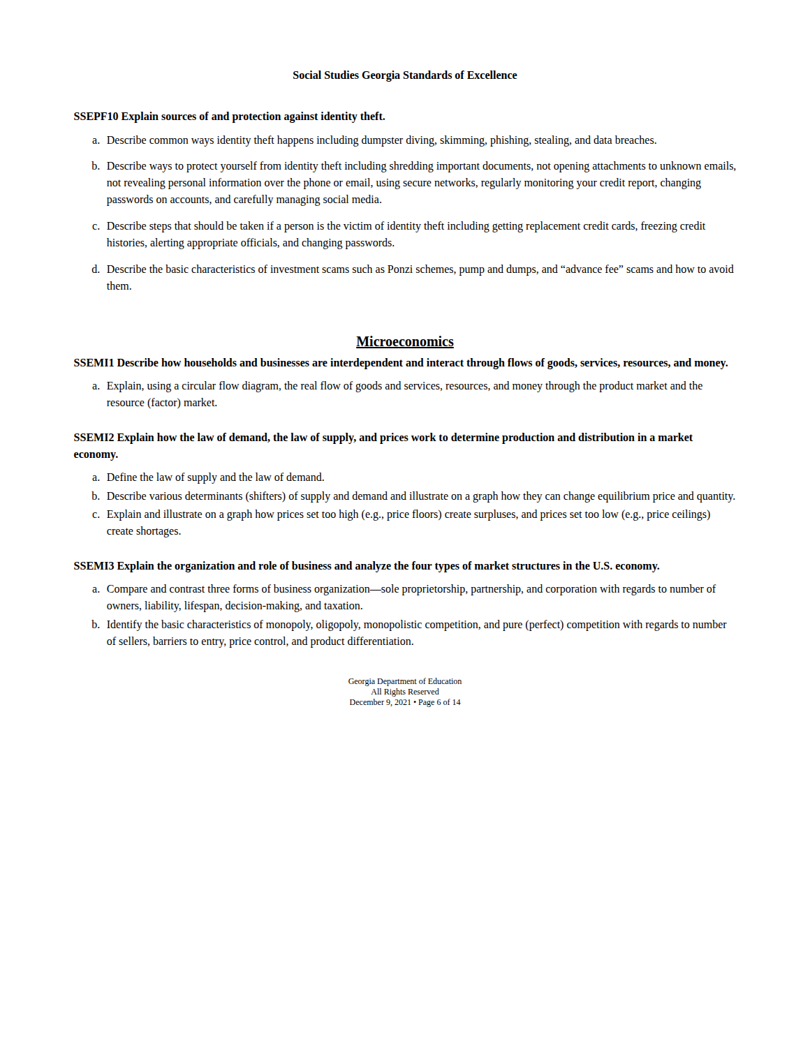Social Studies Georgia Standards of Excellence
SSEPF10 Explain sources of and protection against identity theft.
Describe common ways identity theft happens including dumpster diving, skimming, phishing, stealing, and data breaches.
Describe ways to protect yourself from identity theft including shredding important documents, not opening attachments to unknown emails, not revealing personal information over the phone or email, using secure networks, regularly monitoring your credit report, changing passwords on accounts, and carefully managing social media.
Describe steps that should be taken if a person is the victim of identity theft including getting replacement credit cards, freezing credit histories, alerting appropriate officials, and changing passwords.
Describe the basic characteristics of investment scams such as Ponzi schemes, pump and dumps, and “advance fee” scams and how to avoid them.
Microeconomics
SSEMI1 Describe how households and businesses are interdependent and interact through flows of goods, services, resources, and money.
Explain, using a circular flow diagram, the real flow of goods and services, resources, and money through the product market and the resource (factor) market.
SSEMI2 Explain how the law of demand, the law of supply, and prices work to determine production and distribution in a market economy.
Define the law of supply and the law of demand.
Describe various determinants (shifters) of supply and demand and illustrate on a graph how they can change equilibrium price and quantity.
Explain and illustrate on a graph how prices set too high (e.g., price floors) create surpluses, and prices set too low (e.g., price ceilings) create shortages.
SSEMI3 Explain the organization and role of business and analyze the four types of market structures in the U.S. economy.
Compare and contrast three forms of business organization—sole proprietorship, partnership, and corporation with regards to number of owners, liability, lifespan, decision-making, and taxation.
Identify the basic characteristics of monopoly, oligopoly, monopolistic competition, and pure (perfect) competition with regards to number of sellers, barriers to entry, price control, and product differentiation.
Georgia Department of Education
All Rights Reserved
December 9, 2021 • Page 6 of 14